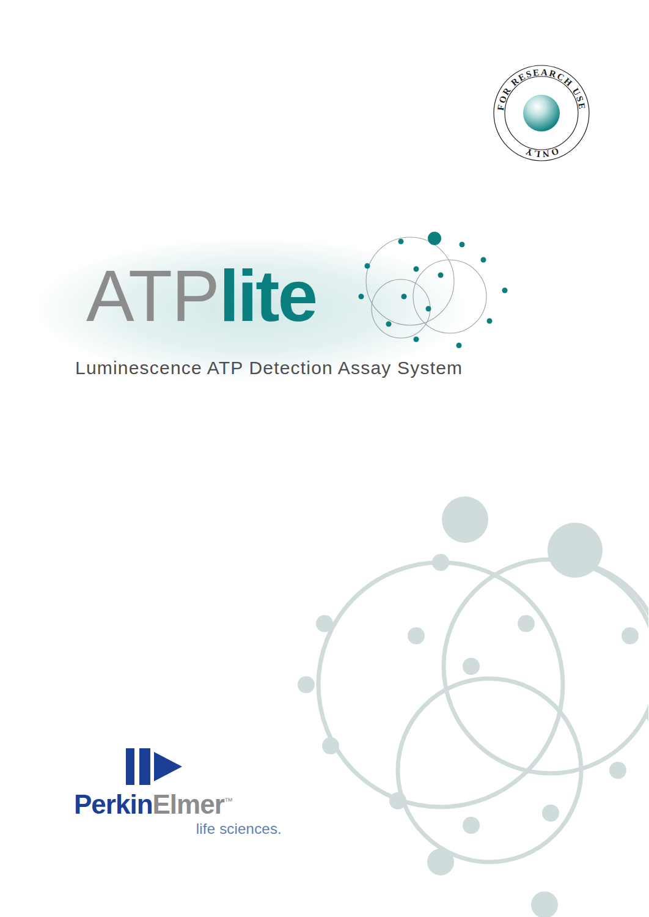FOR RESEARCH USE ONLY
ATPlite
Luminescence ATP Detection Assay System
PerkinElmer™
life sciences.